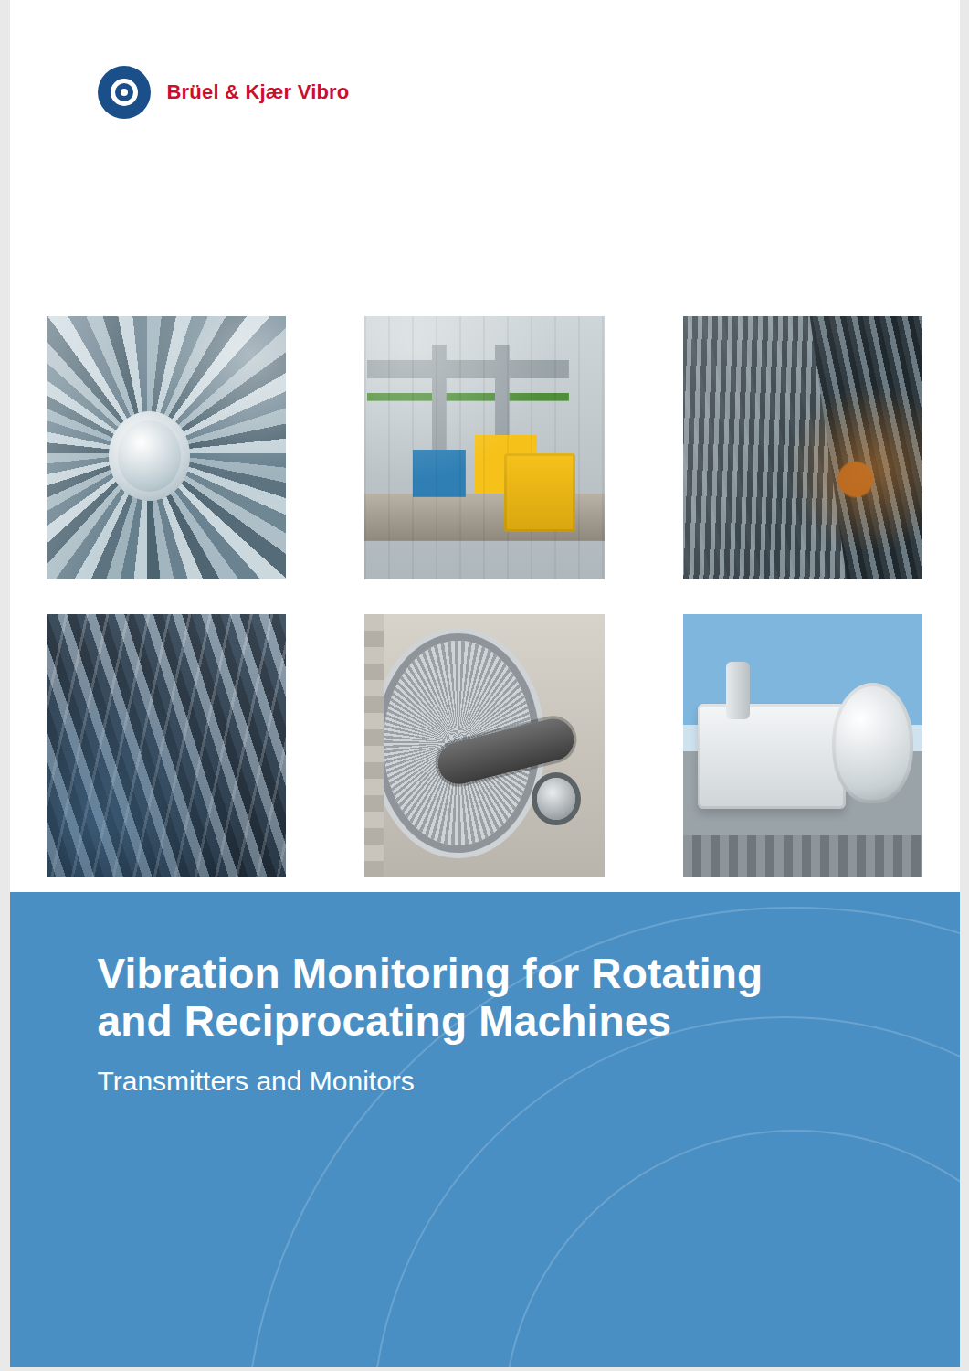Brüel & Kjær Vibro
Turbine impeller
Pump and motor skid
Turbine rotor blades
Steam turbine blade row
Industrial fan with belt drive
Compressor package
Vibration Monitoring for Rotating and Reciprocating Machines
Transmitters and Monitors